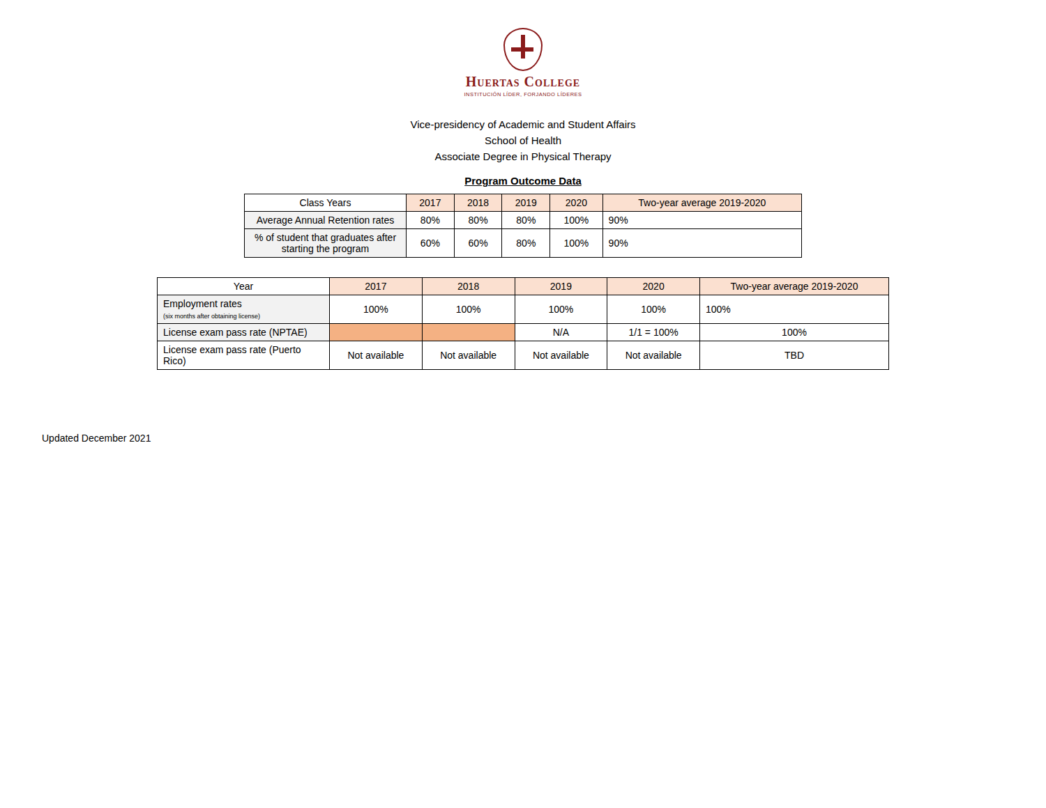Huertas College
INSTITUCIÓN LÍDER, FORJANDO LÍDERES
Vice-presidency of Academic and Student Affairs
School of Health
Associate Degree in Physical Therapy
Program Outcome Data
| Class Years | 2017 | 2018 | 2019 | 2020 | Two-year average 2019-2020 |
| Average Annual Retention rates | 80% | 80% | 80% | 100% | 90% |
| % of student that graduates after starting the program | 60% | 60% | 80% | 100% | 90% |
| Year | 2017 | 2018 | 2019 | 2020 | Two-year average 2019-2020 |
| Employment rates (six months after obtaining license) | 100% | 100% | 100% | 100% | 100% |
| License exam pass rate (NPTAE) | | | N/A | 1/1 = 100% | 100% |
| License exam pass rate (Puerto Rico) | Not available | Not available | Not available | Not available | TBD |
Updated December 2021